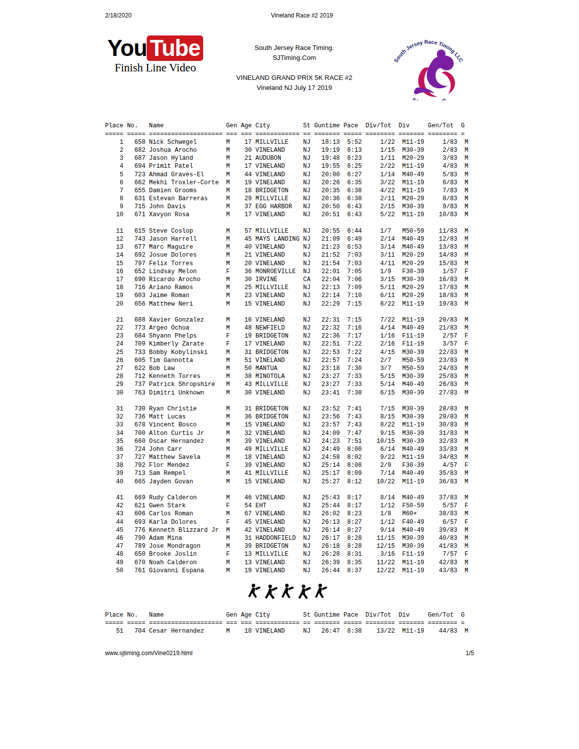2/18/2020
Vineland Race #2 2019
You Tube
Finish Line Video
South Jersey Race Timing.
SJTiming.Com
VINELAND GRAND PRIX 5K RACE #2
Vineland NJ July 17 2019
South Jersey Race Timing LLC SJTiming.Com
Place No.   Name                 Gen Age City         St Guntime Pace  Div/Tot  Div     Gen/Tot  G
===== ===== ==================== === === ============ == ======= ===== ======== ======= ======== =
    1   658 Nick Schwegel        M    17 MILLVILLE    NJ   18:13  5:52     1/22  M11-19     1/83  M
    2   682 Joshua Arocho        M    30 VINELAND     NJ   19:19  6:13     1/15  M30-39     2/83  M
    3   687 Jason Hyland         M    21 AUDUBON      NJ   19:48  6:23     1/11  M20-29     3/83  M
    4   694 Primit Patel         M    17 VINELAND     NJ   19:55  6:25     2/22  M11-19     4/83  M
    5   723 Ahmad Graves-El      M    44 VINELAND     NJ   20:00  6:27     1/14  M40-49     5/83  M
    6   662 Mekhi Troxler-Corte  M    19 VINELAND     NJ   20:26  6:35     3/22  M11-19     6/83  M
    7   655 Damien Grooms        M    18 BRIDGETON    NJ   20:35  6:38     4/22  M11-19     7/83  M
    8   631 Estevan Barreras     M    29 MILLVILLE    NJ   20:36  6:38     2/11  M20-29     8/83  M
    9   715 John Davis           M    37 EGG HARBOR   NJ   20:50  6:43     2/15  M30-39     9/83  M
   10   671 Xavyon Rosa          M    17 VINELAND     NJ   20:51  6:43     5/22  M11-19    10/83  M

   11   615 Steve Coslop         M    57 MILLVILLE    NJ   20:55  6:44     1/7   M50-59    11/83  M
   12   743 Jason Harrell        M    45 MAYS LANDING NJ   21:09  6:49     2/14  M40-49    12/83  M
   13   677 Marc Maguire         M    40 VINELAND     NJ   21:23  6:53     3/14  M40-49    13/83  M
   14   692 Josue Dolores        M    21 VINELAND     NJ   21:52  7:03     3/11  M20-29    14/83  M
   15   797 Felix Torres         M    20 VINELAND     NJ   21:54  7:03     4/11  M20-29    15/83  M
   16   652 Lindsay Melon        F    36 MONROEVILLE  NJ   22:01  7:05     1/9   F30-39     1/57  F
   17   690 Ricardo Arocho       M    30 IRVINE       CA   22:04  7:06     3/15  M30-39    16/83  M
   18   716 Ariano Ramos         M    25 MILLVILLE    NJ   22:13  7:09     5/11  M20-29    17/83  M
   19   603 Jaime Roman          M    23 VINELAND     NJ   22:14  7:10     6/11  M20-29    18/83  M
   20   656 Matthew Neri         M    15 VINELAND     NJ   22:29  7:15     6/22  M11-19    19/83  M

   21   688 Xavier Gonzalez      M    16 VINELAND     NJ   22:31  7:15     7/22  M11-19    20/83  M
   22   773 Argeo Ochoa          M    48 NEWFIELD     NJ   22:32  7:16     4/14  M40-49    21/83  M
   23   684 Shyann Phelps        F    19 BRIDGETON    NJ   22:36  7:17     1/16  F11-19     2/57  F
   24   709 Kimberly Zarate      F    17 VINELAND     NJ   22:51  7:22     2/16  F11-19     3/57  F
   25   733 Bobby Kobylinski     M    31 BRIDGETON    NJ   22:53  7:22     4/15  M30-39    22/83  M
   26   605 Tim Gannotta         M    51 VINELAND     NJ   22:57  7:24     2/7   M50-59    23/83  M
   27   622 Bob Law              M    50 MANTUA       NJ   23:18  7:30     3/7   M50-59    24/83  M
   28   712 Kenneth Torres       M    38 MINOTOLA     NJ   23:27  7:33     5/15  M30-39    25/83  M
   29   737 Patrick Shropshire   M    43 MILLVILLE    NJ   23:27  7:33     5/14  M40-49    26/83  M
   30   763 Dimitri Unknown      M    30 VINELAND     NJ   23:41  7:38     6/15  M30-39    27/83  M

   31   730 Ryan Christie        M    31 BRIDGETON    NJ   23:52  7:41     7/15  M30-39    28/83  M
   32   736 Matt Lucas           M    36 BRIDGETON    NJ   23:56  7:43     8/15  M30-39    29/83  M
   33   678 Vincent Bosco        M    15 VINELAND     NJ   23:57  7:43     8/22  M11-19    30/83  M
   34   700 Alton Curtis Jr      M    32 VINELAND     NJ   24:09  7:47     9/15  M30-39    31/83  M
   35   660 Oscar Hernandez      M    39 VINELAND     NJ   24:23  7:51    10/15  M30-39    32/83  M
   36   724 John Carr            M    49 MILLVILLE    NJ   24:49  8:00     6/14  M40-49    33/83  M
   37   727 Matthew Savela       M    18 VINELAND     NJ   24:58  8:02     9/22  M11-19    34/83  M
   38   792 Flor Mendez          F    39 VINELAND     NJ   25:14  8:08     2/9   F30-39     4/57  F
   39   713 Sam Rempel           M    41 MILLVILLE    NJ   25:17  8:09     7/14  M40-49    35/83  M
   40   665 Jayden Govan         M    15 VINELAND     NJ   25:27  8:12    10/22  M11-19    36/83  M

   41   669 Rudy Calderon        M    46 VINELAND     NJ   25:43  8:17     8/14  M40-49    37/83  M
   42   621 Gwen Stark           F    54 EHT          NJ   25:44  8:17     1/12  F50-59     5/57  F
   43   606 Carlos Roman         M    67 VINELAND     NJ   26:02  8:23     1/8   M60+      38/83  M
   44   693 Karla Dolores        F    45 VINELAND     NJ   26:13  8:27     1/12  F40-49     6/57  F
   45   776 Kenneth Blizzard Jr  M    42 VINELAND     NJ   26:14  8:27     9/14  M40-49    39/83  M
   46   790 Adam Mina            M    31 HADDONFIELD  NJ   26:17  8:28    11/15  M30-39    40/83  M
   47   789 Jose Mondragon       M    39 BRIDGETON    NJ   26:18  8:28    12/15  M30-39    41/83  M
   48   650 Brooke Joslin        F    13 MILLVILLE    NJ   26:28  8:31     3/16  F11-19     7/57  F
   49   670 Noah Calderon        M    13 VINELAND     NJ   26:39  8:35    11/22  M11-19    42/83  M
   50   761 Giovanni Espana      M    19 VINELAND     NJ   26:44  8:37    12/22  M11-19    43/83  M
Place No.   Name                 Gen Age City         St Guntime Pace  Div/Tot  Div     Gen/Tot  G
===== ===== ==================== === === ============ == ======= ===== ======== ======= ======== =
   51   704 Cesar Hernandez      M    18 VINELAND     NJ   26:47  8:38    13/22  M11-19    44/83  M
www.sjtiming.com/Vine0219.html
1/5